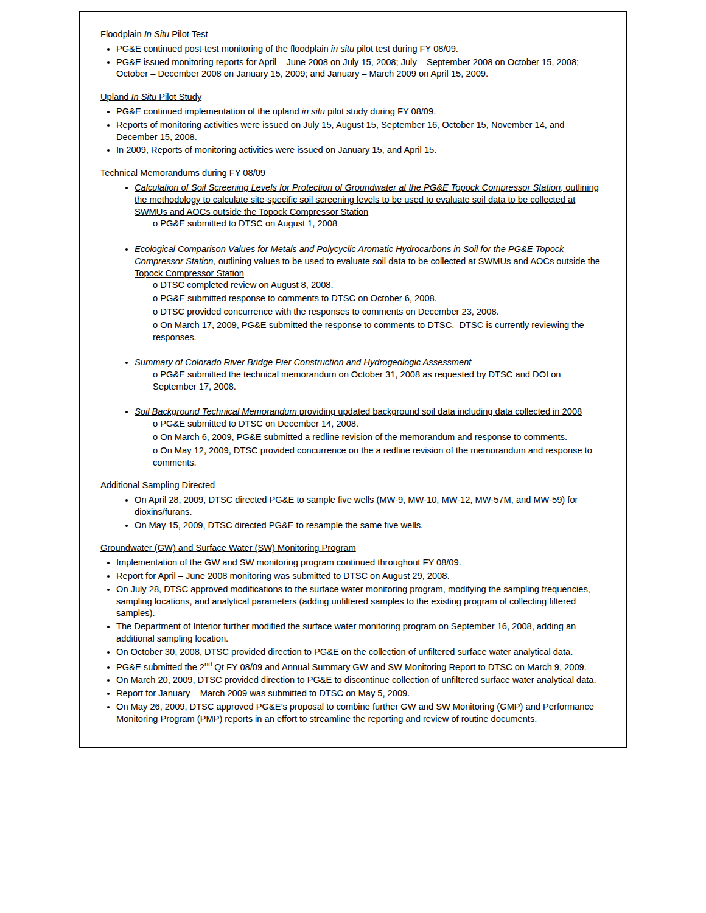Floodplain In Situ Pilot Test
PG&E continued post-test monitoring of the floodplain in situ pilot test during FY 08/09.
PG&E issued monitoring reports for April – June 2008 on July 15, 2008; July – September 2008 on October 15, 2008; October – December 2008 on January 15, 2009; and January – March 2009 on April 15, 2009.
Upland In Situ Pilot Study
PG&E continued implementation of the upland in situ pilot study during FY 08/09.
Reports of monitoring activities were issued on July 15, August 15, September 16, October 15, November 14, and December 15, 2008.
In 2009, Reports of monitoring activities were issued on January 15, and April 15.
Technical Memorandums during FY 08/09
Calculation of Soil Screening Levels for Protection of Groundwater at the PG&E Topock Compressor Station, outlining the methodology to calculate site-specific soil screening levels to be used to evaluate soil data to be collected at SWMUs and AOCs outside the Topock Compressor Station
PG&E submitted to DTSC on August 1, 2008
Ecological Comparison Values for Metals and Polycyclic Aromatic Hydrocarbons in Soil for the PG&E Topock Compressor Station, outlining values to be used to evaluate soil data to be collected at SWMUs and AOCs outside the Topock Compressor Station
DTSC completed review on August 8, 2008.
PG&E submitted response to comments to DTSC on October 6, 2008.
DTSC provided concurrence with the responses to comments on December 23, 2008.
On March 17, 2009, PG&E submitted the response to comments to DTSC. DTSC is currently reviewing the responses.
Summary of Colorado River Bridge Pier Construction and Hydrogeologic Assessment
PG&E submitted the technical memorandum on October 31, 2008 as requested by DTSC and DOI on September 17, 2008.
Soil Background Technical Memorandum providing updated background soil data including data collected in 2008
PG&E submitted to DTSC on December 14, 2008.
On March 6, 2009, PG&E submitted a redline revision of the memorandum and response to comments.
On May 12, 2009, DTSC provided concurrence on the a redline revision of the memorandum and response to comments.
Additional Sampling Directed
On April 28, 2009, DTSC directed PG&E to sample five wells (MW-9, MW-10, MW-12, MW-57M, and MW-59) for dioxins/furans.
On May 15, 2009, DTSC directed PG&E to resample the same five wells.
Groundwater (GW) and Surface Water (SW) Monitoring Program
Implementation of the GW and SW monitoring program continued throughout FY 08/09.
Report for April – June 2008 monitoring was submitted to DTSC on August 29, 2008.
On July 28, DTSC approved modifications to the surface water monitoring program, modifying the sampling frequencies, sampling locations, and analytical parameters (adding unfiltered samples to the existing program of collecting filtered samples).
The Department of Interior further modified the surface water monitoring program on September 16, 2008, adding an additional sampling location.
On October 30, 2008, DTSC provided direction to PG&E on the collection of unfiltered surface water analytical data.
PG&E submitted the 2nd Qt FY 08/09 and Annual Summary GW and SW Monitoring Report to DTSC on March 9, 2009.
On March 20, 2009, DTSC provided direction to PG&E to discontinue collection of unfiltered surface water analytical data.
Report for January – March 2009 was submitted to DTSC on May 5, 2009.
On May 26, 2009, DTSC approved PG&E’s proposal to combine further GW and SW Monitoring (GMP) and Performance Monitoring Program (PMP) reports in an effort to streamline the reporting and review of routine documents.